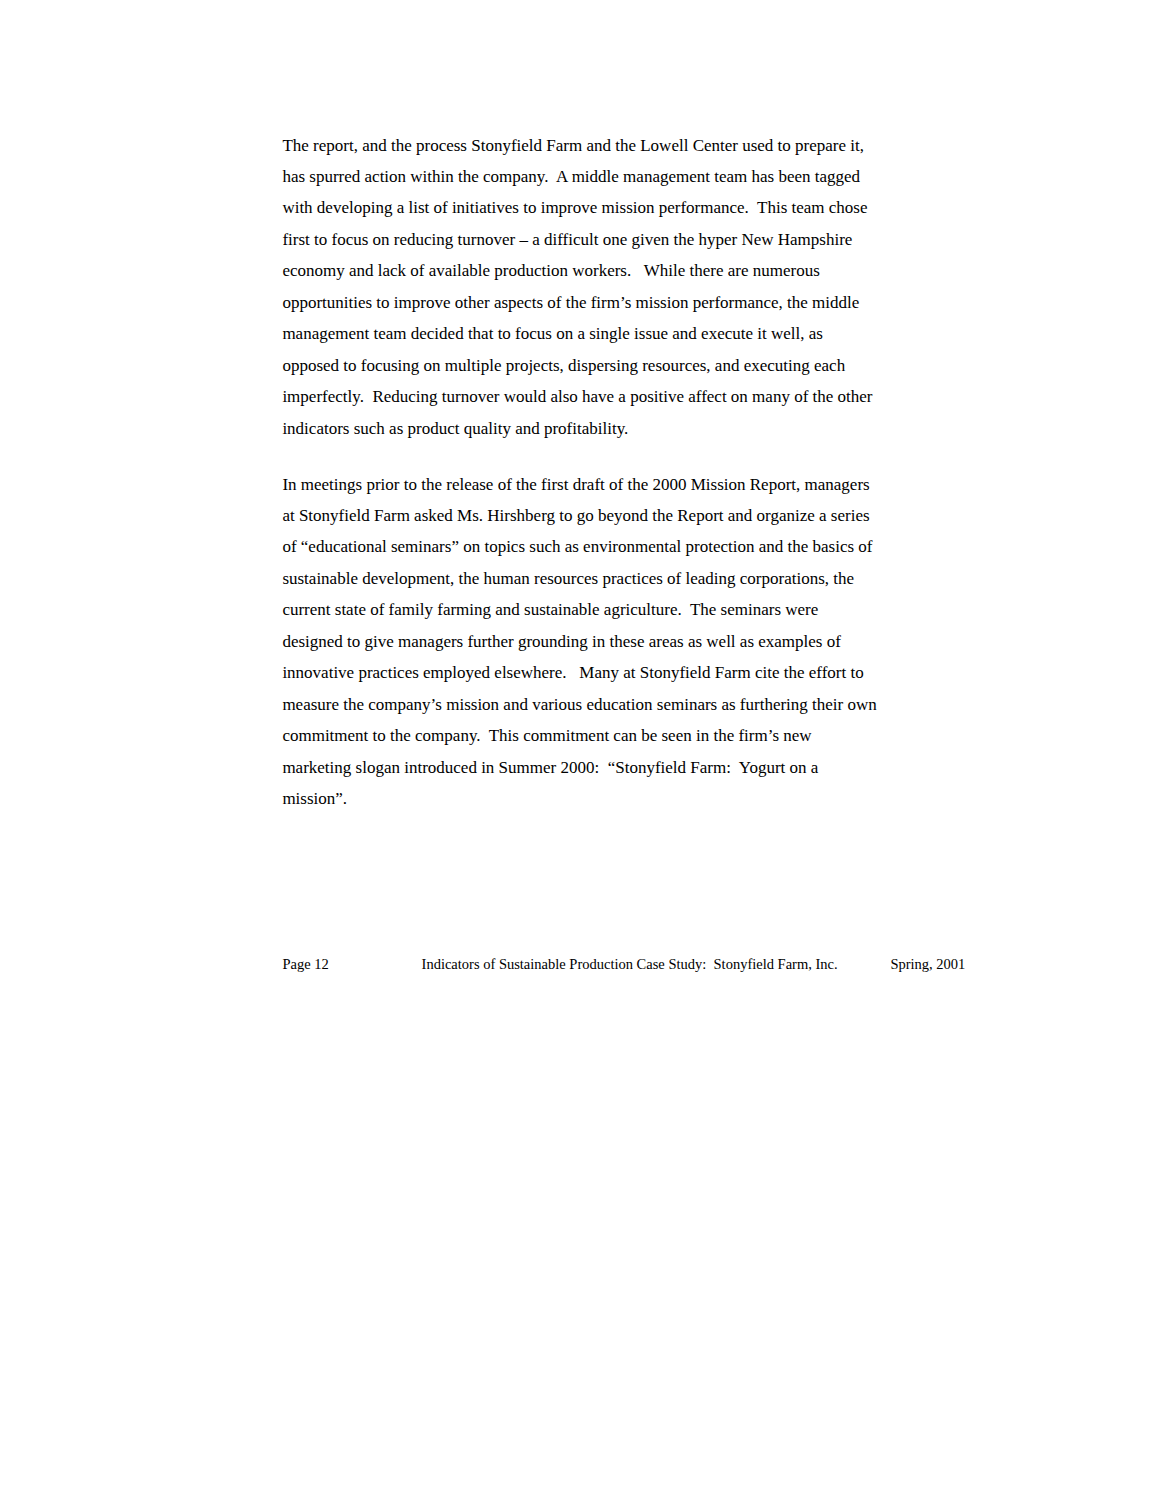The report, and the process Stonyfield Farm and the Lowell Center used to prepare it, has spurred action within the company. A middle management team has been tagged with developing a list of initiatives to improve mission performance. This team chose first to focus on reducing turnover – a difficult one given the hyper New Hampshire economy and lack of available production workers. While there are numerous opportunities to improve other aspects of the firm’s mission performance, the middle management team decided that to focus on a single issue and execute it well, as opposed to focusing on multiple projects, dispersing resources, and executing each imperfectly. Reducing turnover would also have a positive affect on many of the other indicators such as product quality and profitability.
In meetings prior to the release of the first draft of the 2000 Mission Report, managers at Stonyfield Farm asked Ms. Hirshberg to go beyond the Report and organize a series of “educational seminars” on topics such as environmental protection and the basics of sustainable development, the human resources practices of leading corporations, the current state of family farming and sustainable agriculture. The seminars were designed to give managers further grounding in these areas as well as examples of innovative practices employed elsewhere. Many at Stonyfield Farm cite the effort to measure the company’s mission and various education seminars as furthering their own commitment to the company. This commitment can be seen in the firm’s new marketing slogan introduced in Summer 2000: “Stonyfield Farm: Yogurt on a mission”.
Page 12 Indicators of Sustainable Production Case Study: Stonyfield Farm, Inc. Spring, 2001